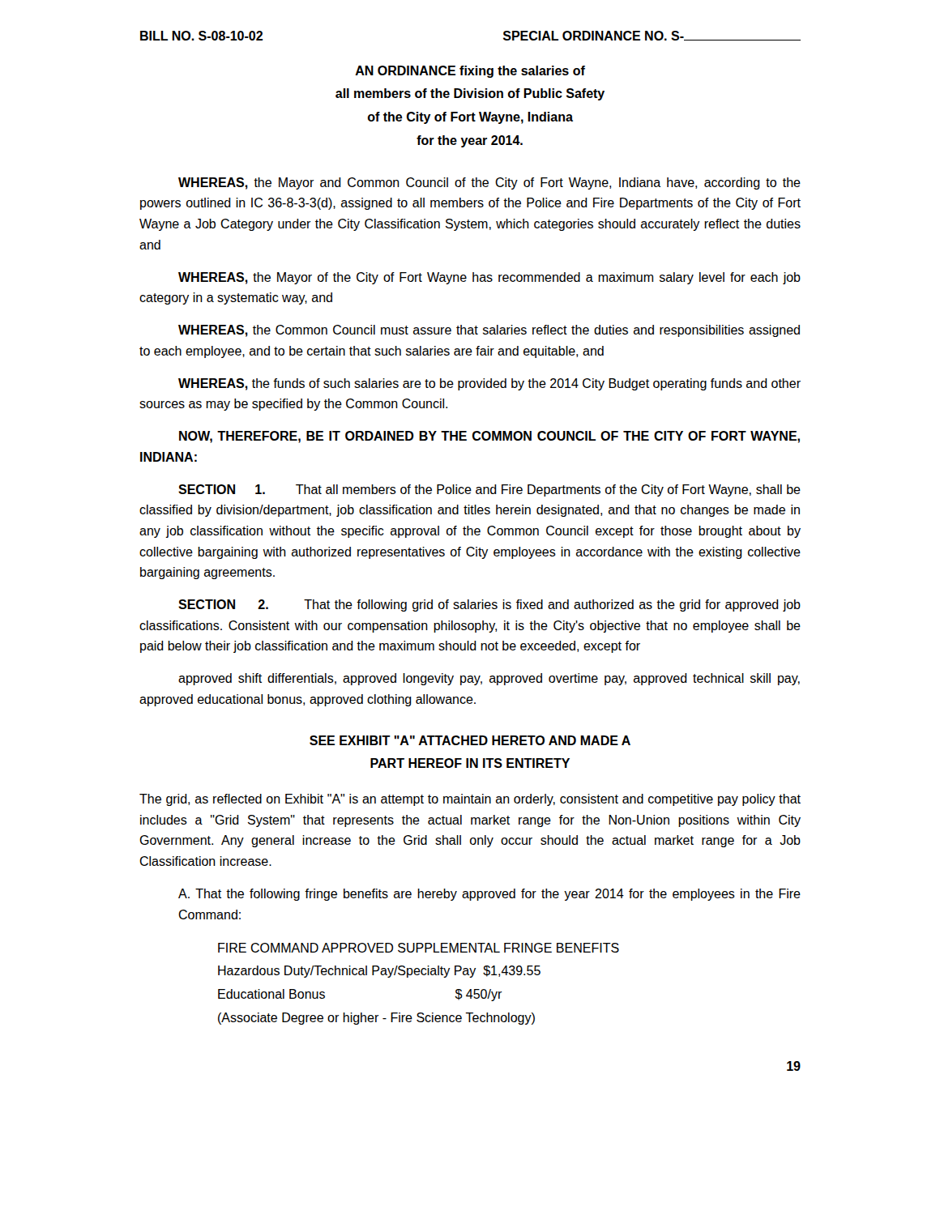BILL NO. S-08-10-02 SPECIAL ORDINANCE NO. S-
AN ORDINANCE fixing the salaries of
all members of the Division of Public Safety
of the City of Fort Wayne, Indiana
for the year 2014.
WHEREAS, the Mayor and Common Council of the City of Fort Wayne, Indiana have, according to the powers outlined in IC 36-8-3-3(d), assigned to all members of the Police and Fire Departments of the City of Fort Wayne a Job Category under the City Classification System, which categories should accurately reflect the duties and
WHEREAS, the Mayor of the City of Fort Wayne has recommended a maximum salary level for each job category in a systematic way, and
WHEREAS, the Common Council must assure that salaries reflect the duties and responsibilities assigned to each employee, and to be certain that such salaries are fair and equitable, and
WHEREAS, the funds of such salaries are to be provided by the 2014 City Budget operating funds and other sources as may be specified by the Common Council.
NOW, THEREFORE, BE IT ORDAINED BY THE COMMON COUNCIL OF THE CITY OF FORT WAYNE, INDIANA:
SECTION 1. That all members of the Police and Fire Departments of the City of Fort Wayne, shall be classified by division/department, job classification and titles herein designated, and that no changes be made in any job classification without the specific approval of the Common Council except for those brought about by collective bargaining with authorized representatives of City employees in accordance with the existing collective bargaining agreements.
SECTION 2. That the following grid of salaries is fixed and authorized as the grid for approved job classifications. Consistent with our compensation philosophy, it is the City's objective that no employee shall be paid below their job classification and the maximum should not be exceeded, except for
approved shift differentials, approved longevity pay, approved overtime pay, approved technical skill pay, approved educational bonus, approved clothing allowance.
SEE EXHIBIT "A" ATTACHED HERETO AND MADE A
PART HEREOF IN ITS ENTIRETY
The grid, as reflected on Exhibit "A" is an attempt to maintain an orderly, consistent and competitive pay policy that includes a "Grid System" that represents the actual market range for the Non-Union positions within City Government. Any general increase to the Grid shall only occur should the actual market range for a Job Classification increase.
A. That the following fringe benefits are hereby approved for the year 2014 for the employees in the Fire Command:
FIRE COMMAND APPROVED SUPPLEMENTAL FRINGE BENEFITS Hazardous Duty/Technical Pay/Specialty Pay $1,439.55 Educational Bonus $ 450/yr (Associate Degree or higher - Fire Science Technology)
19